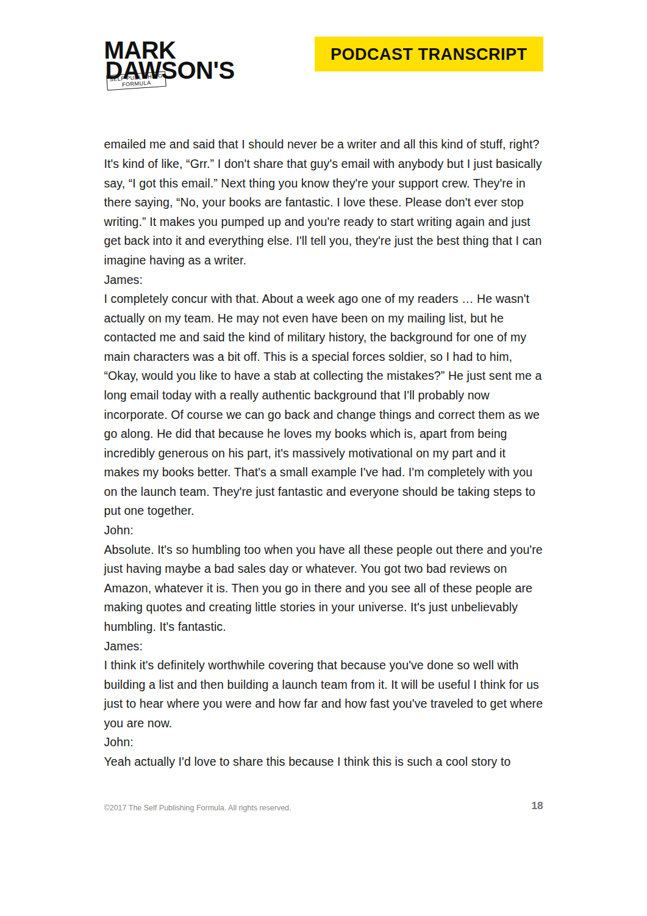Mark Dawson's Self Publishing Formula
Podcast Transcript
emailed me and said that I should never be a writer and all this kind of stuff, right? It's kind of like, “Grr.” I don't share that guy's email with anybody but I just basically say, “I got this email.” Next thing you know they're your support crew. They're in there saying, “No, your books are fantastic. I love these. Please don't ever stop writing.” It makes you pumped up and you're ready to start writing again and just get back into it and everything else. I'll tell you, they're just the best thing that I can imagine having as a writer.
James:
I completely concur with that. About a week ago one of my readers … He wasn't actually on my team. He may not even have been on my mailing list, but he contacted me and said the kind of military history, the background for one of my main characters was a bit off. This is a special forces soldier, so I had to him, “Okay, would you like to have a stab at collecting the mistakes?” He just sent me a long email today with a really authentic background that I'll probably now incorporate. Of course we can go back and change things and correct them as we go along. He did that because he loves my books which is, apart from being incredibly generous on his part, it's massively motivational on my part and it makes my books better. That's a small example I've had. I'm completely with you on the launch team. They're just fantastic and everyone should be taking steps to put one together.
John:
Absolute. It's so humbling too when you have all these people out there and you're just having maybe a bad sales day or whatever. You got two bad reviews on Amazon, whatever it is. Then you go in there and you see all of these people are making quotes and creating little stories in your universe. It's just unbelievably humbling. It's fantastic.
James:
I think it's definitely worthwhile covering that because you've done so well with building a list and then building a launch team from it. It will be useful I think for us just to hear where you were and how far and how fast you've traveled to get where you are now.
John:
Yeah actually I'd love to share this because I think this is such a cool story to
©2017 The Self Publishing Formula. All rights reserved.
18